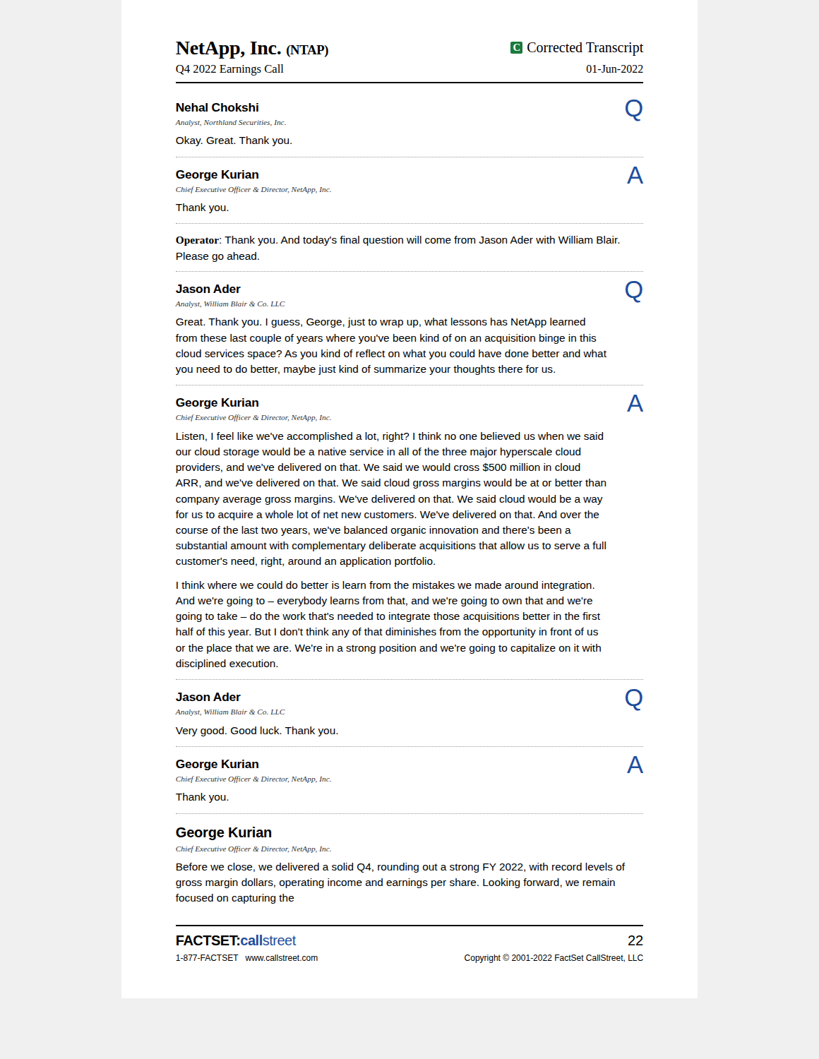NetApp, Inc. (NTAP)
Q4 2022 Earnings Call
C Corrected Transcript
01-Jun-2022
Q
Nehal Chokshi
Analyst, Northland Securities, Inc.
Okay. Great. Thank you.
A
George Kurian
Chief Executive Officer & Director, NetApp, Inc.
Thank you.
Operator: Thank you. And today's final question will come from Jason Ader with William Blair. Please go ahead.
Q
Jason Ader
Analyst, William Blair & Co. LLC
Great. Thank you. I guess, George, just to wrap up, what lessons has NetApp learned from these last couple of years where you've been kind of on an acquisition binge in this cloud services space? As you kind of reflect on what you could have done better and what you need to do better, maybe just kind of summarize your thoughts there for us.
A
George Kurian
Chief Executive Officer & Director, NetApp, Inc.
Listen, I feel like we've accomplished a lot, right? I think no one believed us when we said our cloud storage would be a native service in all of the three major hyperscale cloud providers, and we've delivered on that. We said we would cross $500 million in cloud ARR, and we've delivered on that. We said cloud gross margins would be at or better than company average gross margins. We've delivered on that. We said cloud would be a way for us to acquire a whole lot of net new customers. We've delivered on that. And over the course of the last two years, we've balanced organic innovation and there's been a substantial amount with complementary deliberate acquisitions that allow us to serve a full customer's need, right, around an application portfolio.
I think where we could do better is learn from the mistakes we made around integration. And we're going to – everybody learns from that, and we're going to own that and we're going to take – do the work that's needed to integrate those acquisitions better in the first half of this year. But I don't think any of that diminishes from the opportunity in front of us or the place that we are. We're in a strong position and we're going to capitalize on it with disciplined execution.
Q
Jason Ader
Analyst, William Blair & Co. LLC
Very good. Good luck. Thank you.
A
George Kurian
Chief Executive Officer & Director, NetApp, Inc.
Thank you.
George Kurian
Chief Executive Officer & Director, NetApp, Inc.
Before we close, we delivered a solid Q4, rounding out a strong FY 2022, with record levels of gross margin dollars, operating income and earnings per share. Looking forward, we remain focused on capturing the
FACTSET: callstreet
1-877-FACTSET www.callstreet.com
22
Copyright © 2001-2022 FactSet CallStreet, LLC